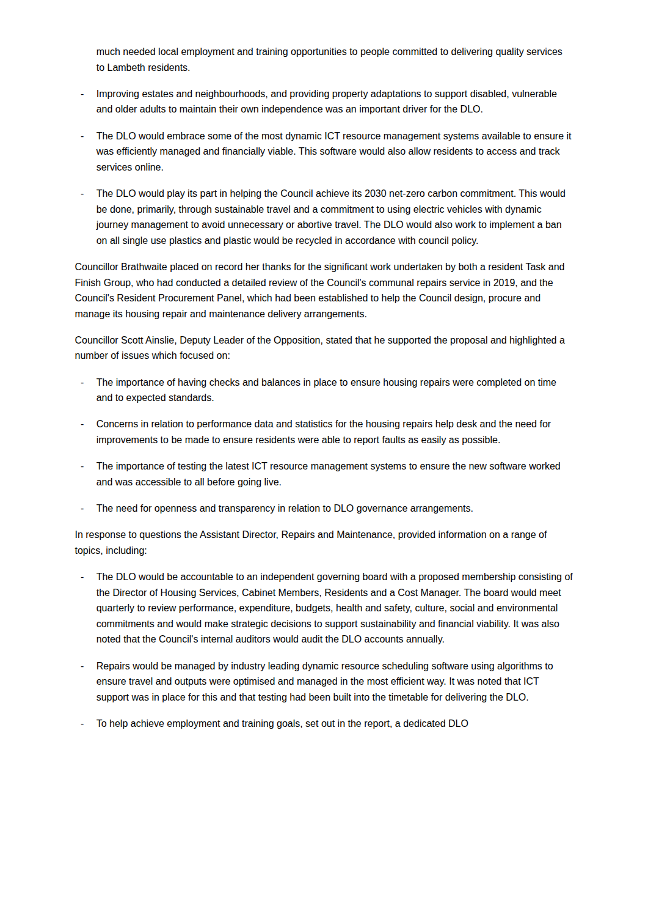much needed local employment and training opportunities to people committed to delivering quality services to Lambeth residents.
Improving estates and neighbourhoods, and providing property adaptations to support disabled, vulnerable and older adults to maintain their own independence was an important driver for the DLO.
The DLO would embrace some of the most dynamic ICT resource management systems available to ensure it was efficiently managed and financially viable. This software would also allow residents to access and track services online.
The DLO would play its part in helping the Council achieve its 2030 net-zero carbon commitment. This would be done, primarily, through sustainable travel and a commitment to using electric vehicles with dynamic journey management to avoid unnecessary or abortive travel. The DLO would also work to implement a ban on all single use plastics and plastic would be recycled in accordance with council policy.
Councillor Brathwaite placed on record her thanks for the significant work undertaken by both a resident Task and Finish Group, who had conducted a detailed review of the Council's communal repairs service in 2019, and the Council's Resident Procurement Panel, which had been established to help the Council design, procure and manage its housing repair and maintenance delivery arrangements.
Councillor Scott Ainslie, Deputy Leader of the Opposition, stated that he supported the proposal and highlighted a number of issues which focused on:
The importance of having checks and balances in place to ensure housing repairs were completed on time and to expected standards.
Concerns in relation to performance data and statistics for the housing repairs help desk and the need for improvements to be made to ensure residents were able to report faults as easily as possible.
The importance of testing the latest ICT resource management systems to ensure the new software worked and was accessible to all before going live.
The need for openness and transparency in relation to DLO governance arrangements.
In response to questions the Assistant Director, Repairs and Maintenance, provided information on a range of topics, including:
The DLO would be accountable to an independent governing board with a proposed membership consisting of the Director of Housing Services, Cabinet Members, Residents and a Cost Manager. The board would meet quarterly to review performance, expenditure, budgets, health and safety, culture, social and environmental commitments and would make strategic decisions to support sustainability and financial viability. It was also noted that the Council's internal auditors would audit the DLO accounts annually.
Repairs would be managed by industry leading dynamic resource scheduling software using algorithms to ensure travel and outputs were optimised and managed in the most efficient way. It was noted that ICT support was in place for this and that testing had been built into the timetable for delivering the DLO.
To help achieve employment and training goals, set out in the report, a dedicated DLO